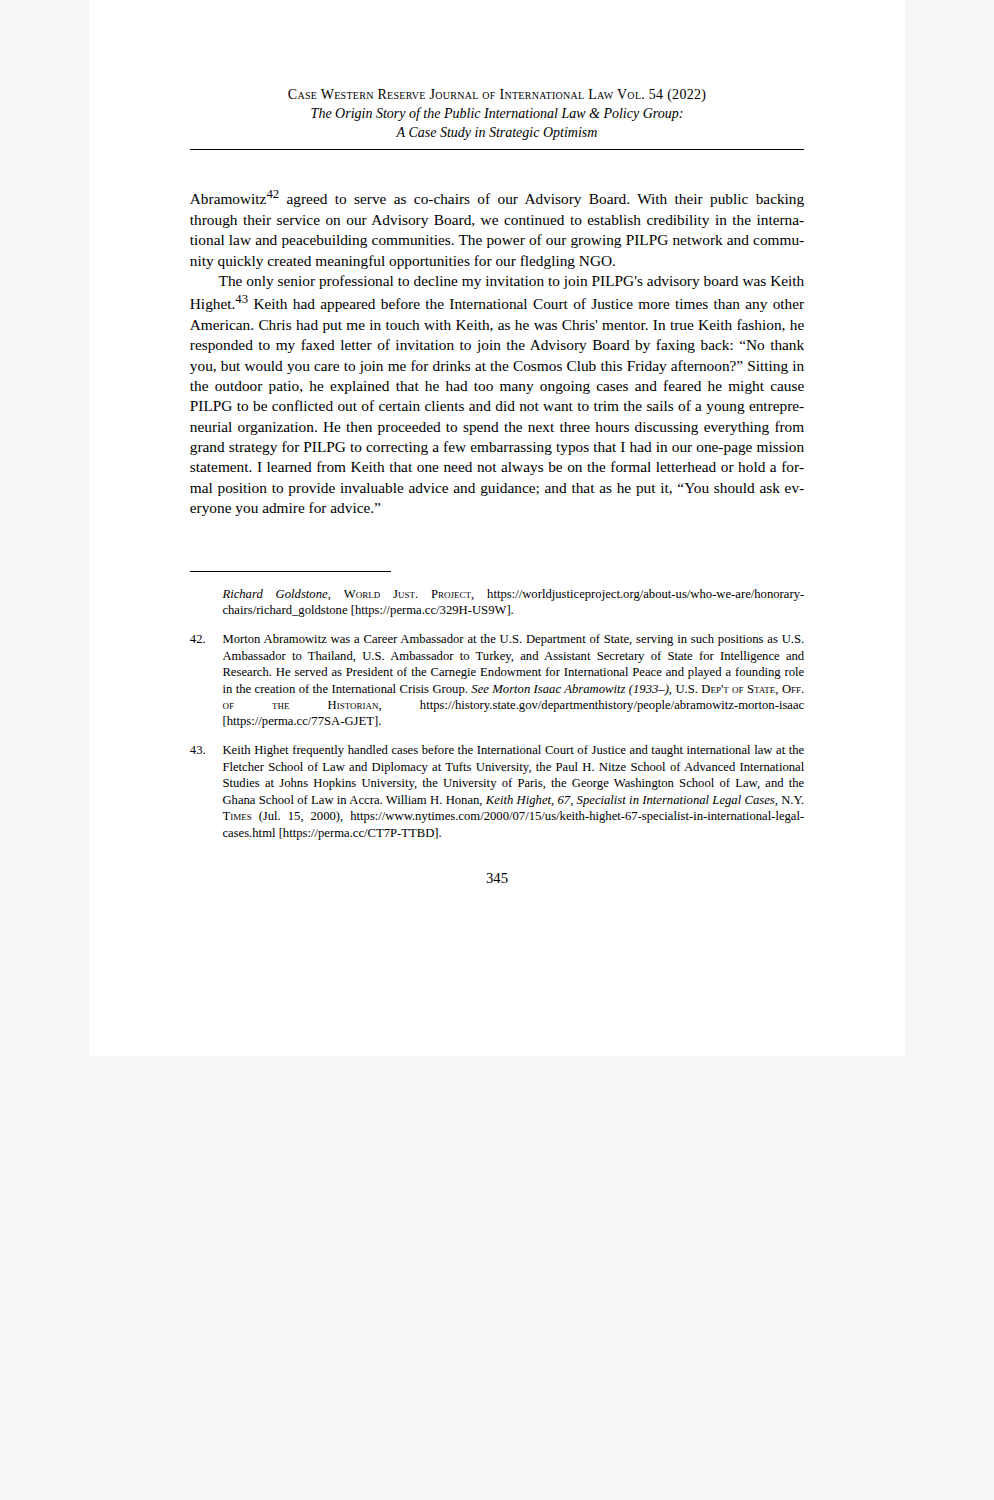Case Western Reserve Journal of International Law Vol. 54 (2022)
The Origin Story of the Public International Law & Policy Group:
A Case Study in Strategic Optimism
Abramowitz42 agreed to serve as co-chairs of our Advisory Board. With their public backing through their service on our Advisory Board, we continued to establish credibility in the international law and peacebuilding communities. The power of our growing PILPG network and community quickly created meaningful opportunities for our fledgling NGO.
The only senior professional to decline my invitation to join PILPG's advisory board was Keith Highet.43 Keith had appeared before the International Court of Justice more times than any other American. Chris had put me in touch with Keith, as he was Chris' mentor. In true Keith fashion, he responded to my faxed letter of invitation to join the Advisory Board by faxing back: “No thank you, but would you care to join me for drinks at the Cosmos Club this Friday afternoon?” Sitting in the outdoor patio, he explained that he had too many ongoing cases and feared he might cause PILPG to be conflicted out of certain clients and did not want to trim the sails of a young entrepreneurial organization. He then proceeded to spend the next three hours discussing everything from grand strategy for PILPG to correcting a few embarrassing typos that I had in our one-page mission statement. I learned from Keith that one need not always be on the formal letterhead or hold a formal position to provide invaluable advice and guidance; and that as he put it, “You should ask everyone you admire for advice.”
Richard Goldstone, World Just. Project, https://worldjusticeproject.org/about-us/who-we-are/honorary-chairs/richard_goldstone [https://perma.cc/329H-US9W].
42.
Morton Abramowitz was a Career Ambassador at the U.S. Department of State, serving in such positions as U.S. Ambassador to Thailand, U.S. Ambassador to Turkey, and Assistant Secretary of State for Intelligence and Research. He served as President of the Carnegie Endowment for International Peace and played a founding role in the creation of the International Crisis Group. See Morton Isaac Abramowitz (1933–), U.S. Dep't of State, Off. of the Historian, https://history.state.gov/departmenthistory/people/abramowitz-morton-isaac [https://perma.cc/77SA-GJET].
43.
Keith Highet frequently handled cases before the International Court of Justice and taught international law at the Fletcher School of Law and Diplomacy at Tufts University, the Paul H. Nitze School of Advanced International Studies at Johns Hopkins University, the University of Paris, the George Washington School of Law, and the Ghana School of Law in Accra. William H. Honan, Keith Highet, 67, Specialist in International Legal Cases, N.Y. Times (Jul. 15, 2000), https://www.nytimes.com/2000/07/15/us/keith-highet-67-specialist-in-international-legal-cases.html [https://perma.cc/CT7P-TTBD].
345